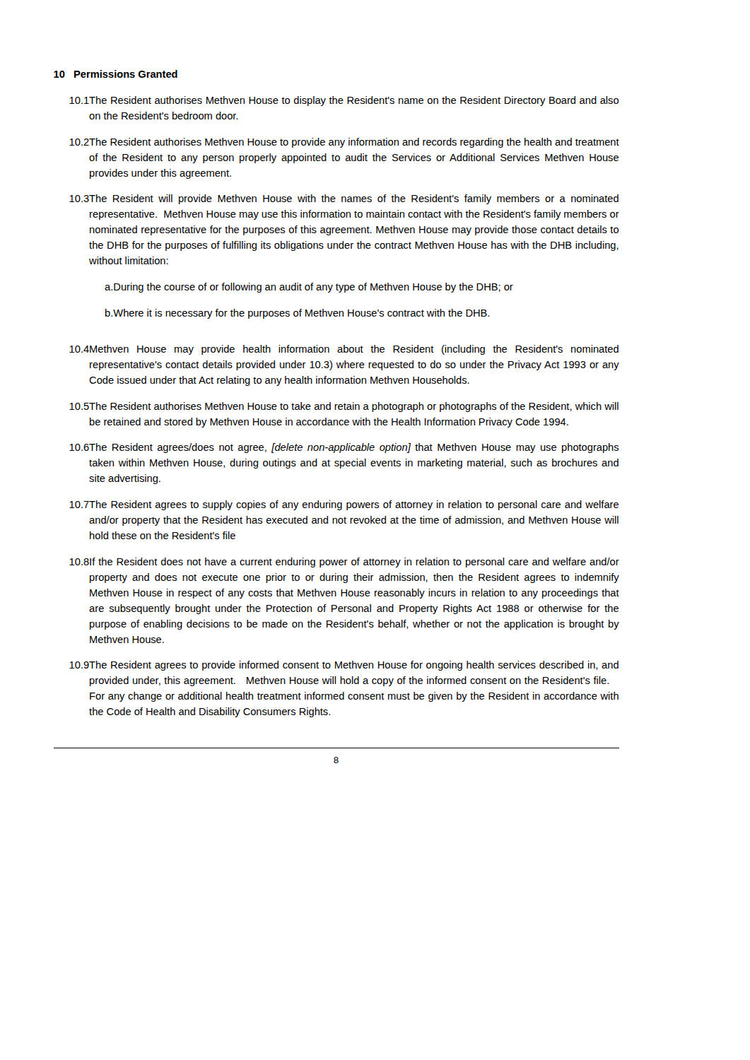10 Permissions Granted
10.1
The Resident authorises Methven House to display the Resident's name on the Resident Directory Board and also on the Resident's bedroom door.
10.2
The Resident authorises Methven House to provide any information and records regarding the health and treatment of the Resident to any person properly appointed to audit the Services or Additional Services Methven House provides under this agreement.
10.3
The Resident will provide Methven House with the names of the Resident's family members or a nominated representative. Methven House may use this information to maintain contact with the Resident's family members or nominated representative for the purposes of this agreement. Methven House may provide those contact details to the DHB for the purposes of fulfilling its obligations under the contract Methven House has with the DHB including, without limitation:
a.
During the course of or following an audit of any type of Methven House by the DHB; or
b.
Where it is necessary for the purposes of Methven House's contract with the DHB.
10.4
Methven House may provide health information about the Resident (including the Resident's nominated representative's contact details provided under 10.3) where requested to do so under the Privacy Act 1993 or any Code issued under that Act relating to any health information Methven Households.
10.5
The Resident authorises Methven House to take and retain a photograph or photographs of the Resident, which will be retained and stored by Methven House in accordance with the Health Information Privacy Code 1994.
10.6
The Resident agrees/does not agree, [delete non-applicable option] that Methven House may use photographs taken within Methven House, during outings and at special events in marketing material, such as brochures and site advertising.
10.7
The Resident agrees to supply copies of any enduring powers of attorney in relation to personal care and welfare and/or property that the Resident has executed and not revoked at the time of admission, and Methven House will hold these on the Resident's file
10.8
If the Resident does not have a current enduring power of attorney in relation to personal care and welfare and/or property and does not execute one prior to or during their admission, then the Resident agrees to indemnify Methven House in respect of any costs that Methven House reasonably incurs in relation to any proceedings that are subsequently brought under the Protection of Personal and Property Rights Act 1988 or otherwise for the purpose of enabling decisions to be made on the Resident's behalf, whether or not the application is brought by Methven House.
10.9
The Resident agrees to provide informed consent to Methven House for ongoing health services described in, and provided under, this agreement. Methven House will hold a copy of the informed consent on the Resident's file. For any change or additional health treatment informed consent must be given by the Resident in accordance with the Code of Health and Disability Consumers Rights.
8